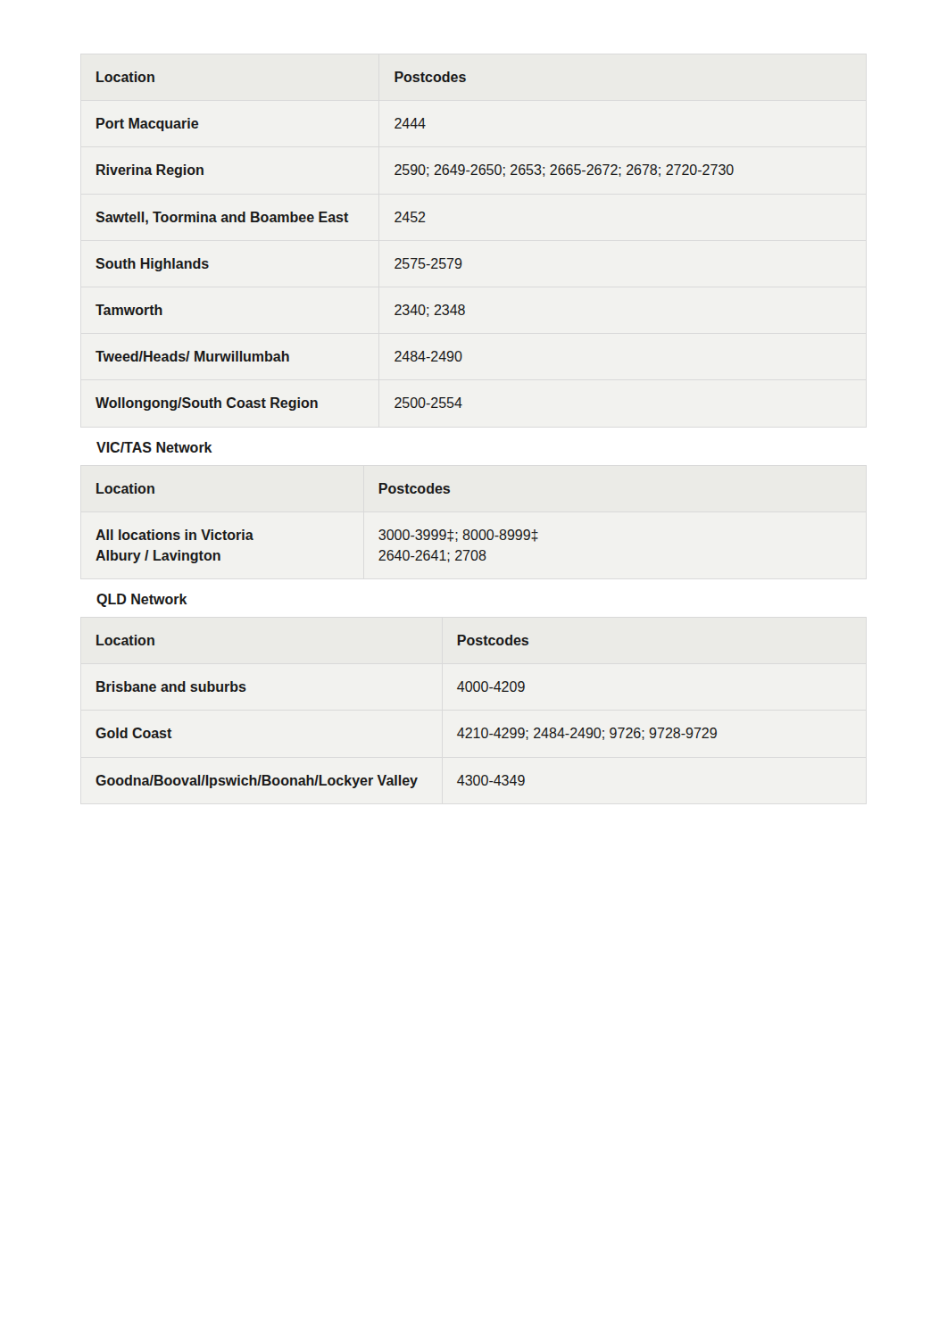| Location | Postcodes |
| --- | --- |
| Port Macquarie | 2444 |
| Riverina Region | 2590; 2649-2650; 2653; 2665-2672; 2678; 2720-2730 |
| Sawtell, Toormina and Boambee East | 2452 |
| South Highlands | 2575-2579 |
| Tamworth | 2340; 2348 |
| Tweed/Heads/ Murwillumbah | 2484-2490 |
| Wollongong/South Coast Region | 2500-2554 |
VIC/TAS Network
| Location | Postcodes |
| --- | --- |
| All locations in Victoria Albury / Lavington | 3000-3999‡; 8000-8999‡ 2640-2641; 2708 |
QLD Network
| Location | Postcodes |
| --- | --- |
| Brisbane and suburbs | 4000-4209 |
| Gold Coast | 4210-4299; 2484-2490; 9726; 9728-9729 |
| Goodna/Booval/Ipswich/Boonah/Lockyer Valley | 4300-4349 |